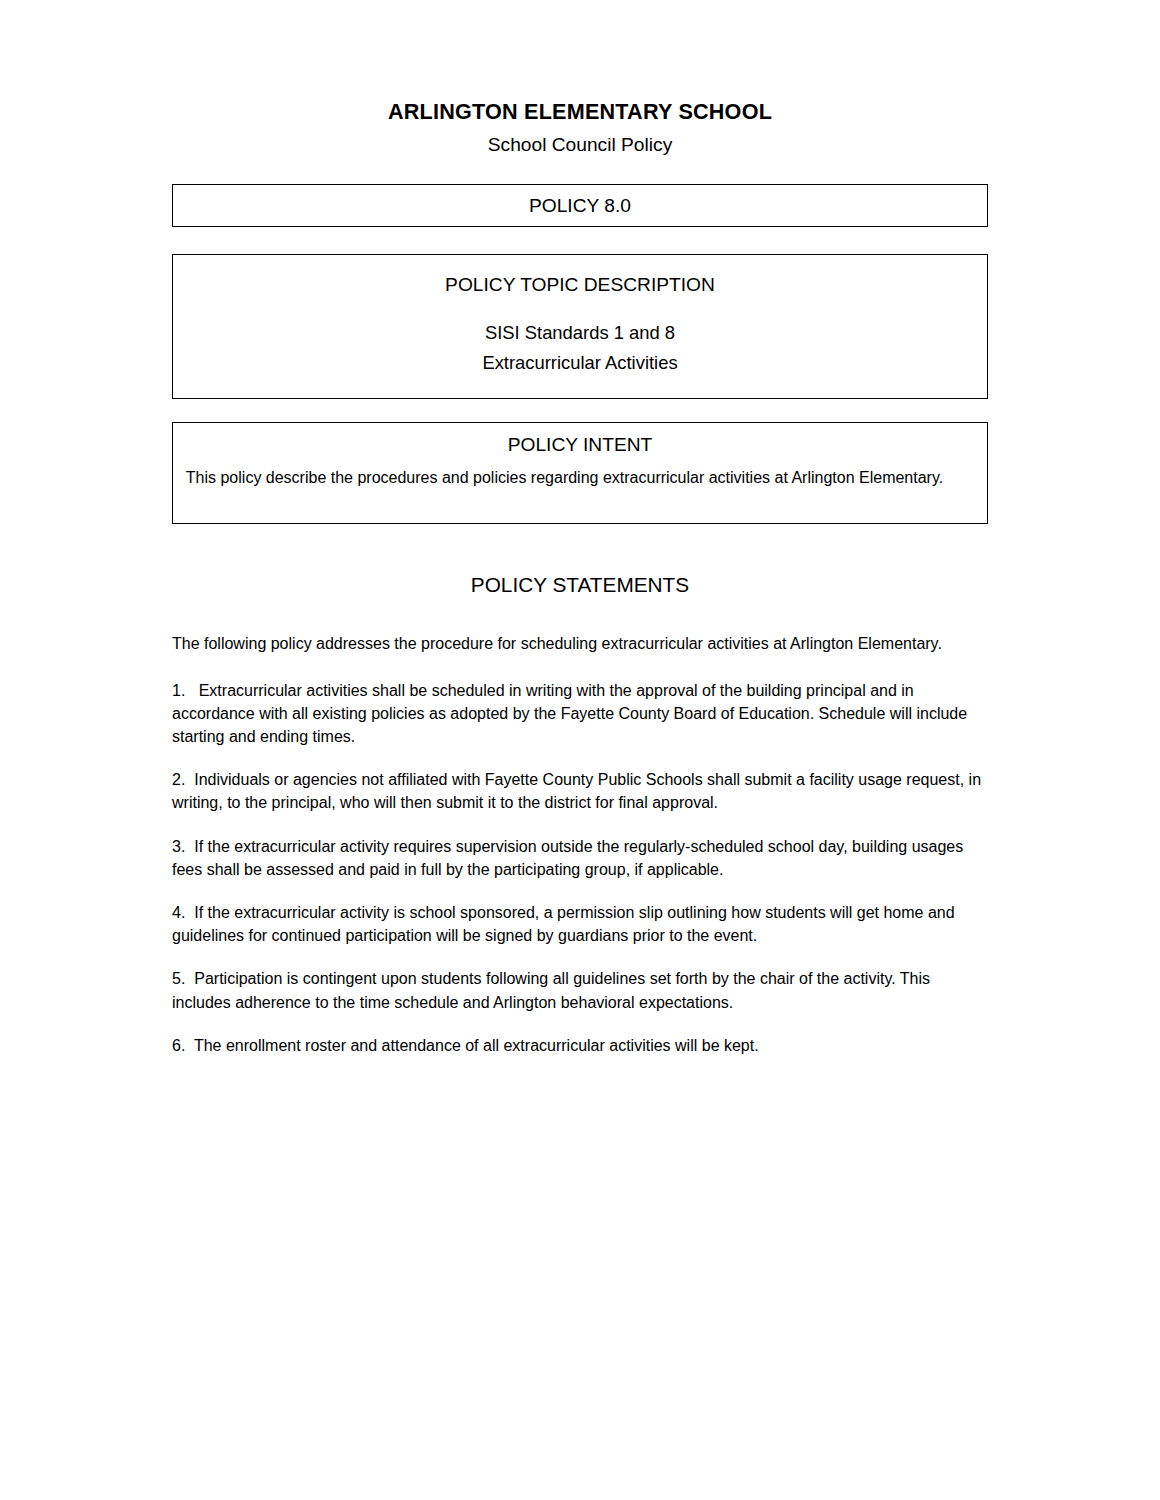ARLINGTON ELEMENTARY SCHOOL
School Council Policy
POLICY 8.0
POLICY TOPIC DESCRIPTION
SISI Standards 1 and 8
Extracurricular Activities
POLICY INTENT
This policy describe the procedures and policies regarding extracurricular activities at Arlington Elementary.
POLICY STATEMENTS
The following policy addresses the procedure for scheduling extracurricular activities at Arlington Elementary.
1. Extracurricular activities shall be scheduled in writing with the approval of the building principal and in accordance with all existing policies as adopted by the Fayette County Board of Education. Schedule will include starting and ending times.
2. Individuals or agencies not affiliated with Fayette County Public Schools shall submit a facility usage request, in writing, to the principal, who will then submit it to the district for final approval.
3. If the extracurricular activity requires supervision outside the regularly-scheduled school day, building usages fees shall be assessed and paid in full by the participating group, if applicable.
4. If the extracurricular activity is school sponsored, a permission slip outlining how students will get home and guidelines for continued participation will be signed by guardians prior to the event.
5. Participation is contingent upon students following all guidelines set forth by the chair of the activity. This includes adherence to the time schedule and Arlington behavioral expectations.
6. The enrollment roster and attendance of all extracurricular activities will be kept.